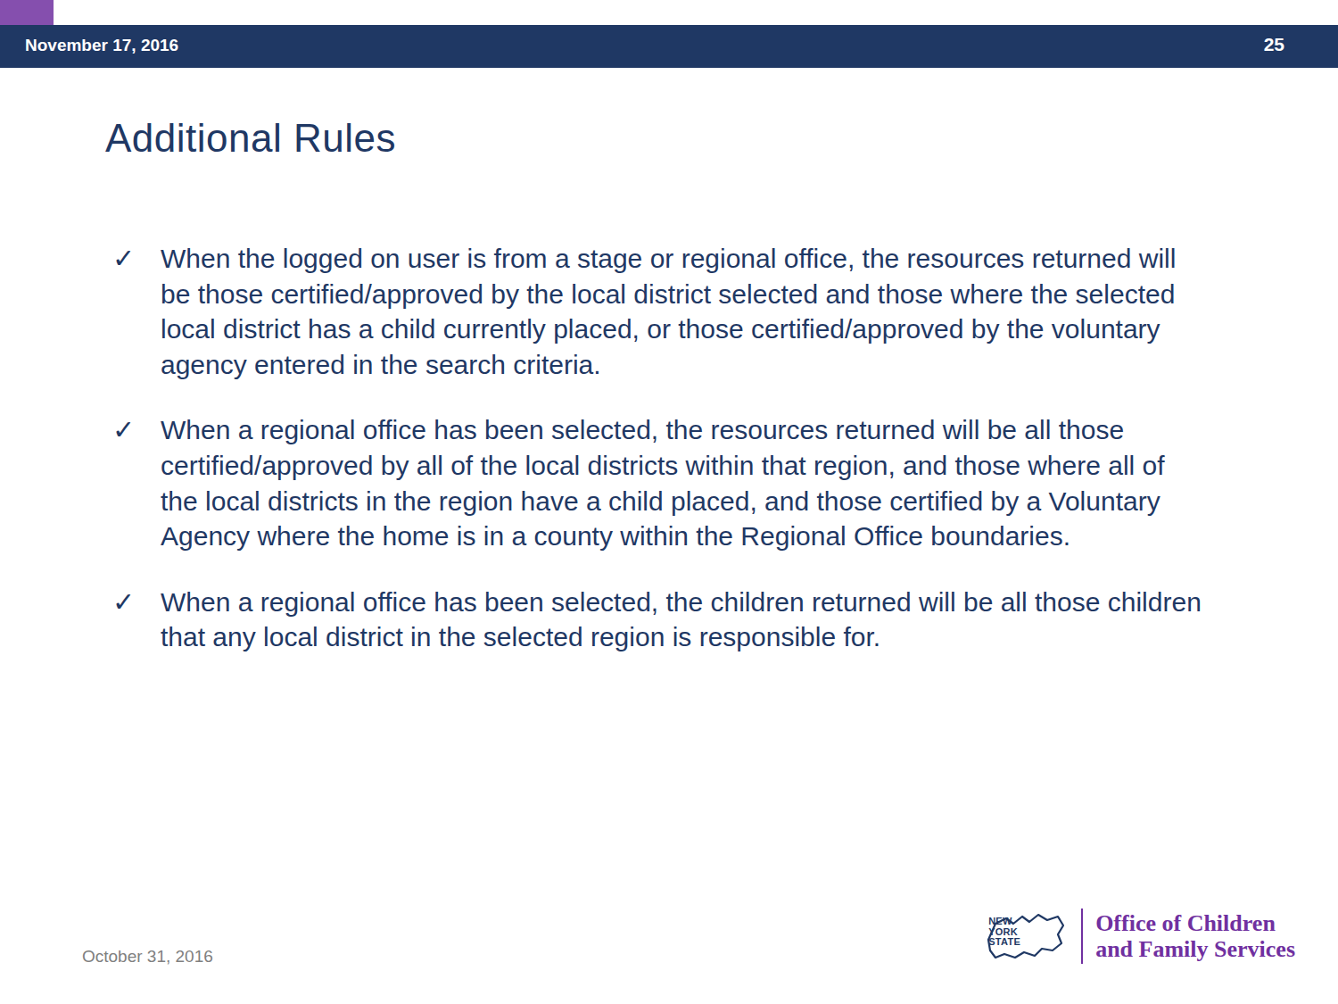November 17, 2016
25
Additional Rules
When the logged on user is from a stage or regional office, the resources returned will be those certified/approved by the local district selected and those where the selected local district has a child currently placed, or those certified/approved by the voluntary agency entered in the search criteria.
When a regional office has been selected, the resources returned will be all those certified/approved by all of the local districts within that region, and those where all of the local districts in the region have a child placed, and those certified by a Voluntary Agency where the home is in a county within the Regional Office boundaries.
When a regional office has been selected, the children returned will be all those children that any local district in the selected region is responsible for.
October 31, 2016
NEW
YORK
STATE
Office of Children
and Family Services